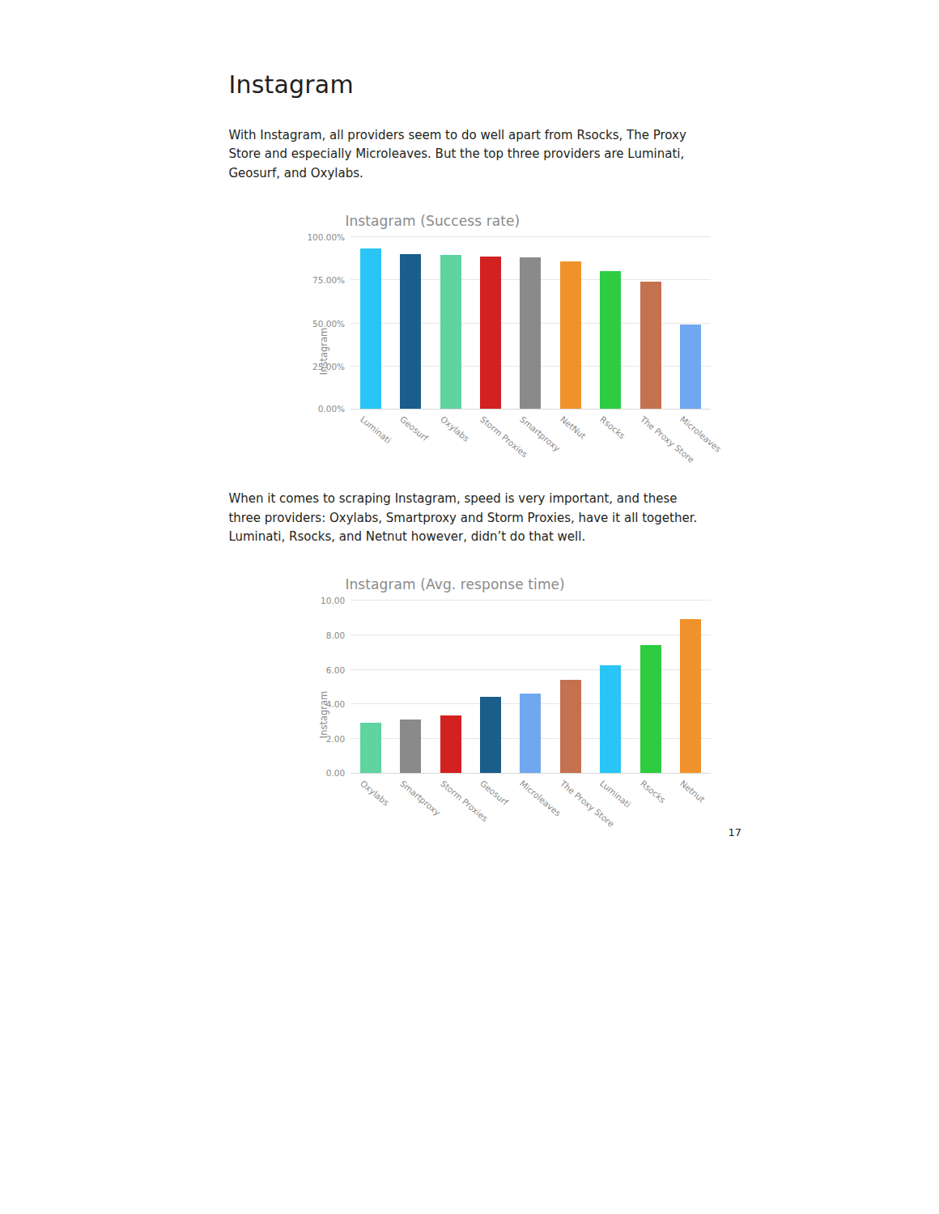Instagram
With Instagram, all providers seem to do well apart from Rsocks, The Proxy Store and especially Microleaves. But the top three providers are Luminati, Geosurf, and Oxylabs.
Instagram (Success rate)
Instagram
100.00%
75.00%
50.00%
25.00%
0.00%
Luminati
Geosurf
Oxylabs
Storm Proxies
Smartproxy
NetNut
Rsocks
The Proxy Store
Microleaves
When it comes to scraping Instagram, speed is very important, and these three providers: Oxylabs, Smartproxy and Storm Proxies, have it all together. Luminati, Rsocks, and Netnut however, didn’t do that well.
Instagram (Avg. response time)
Instagram
10.00
8.00
6.00
4.00
2.00
0.00
Oxylabs
Smartproxy
Storm Proxies
Geosurf
Microleaves
The Proxy Store
Luminati
Rsocks
Netnut
17